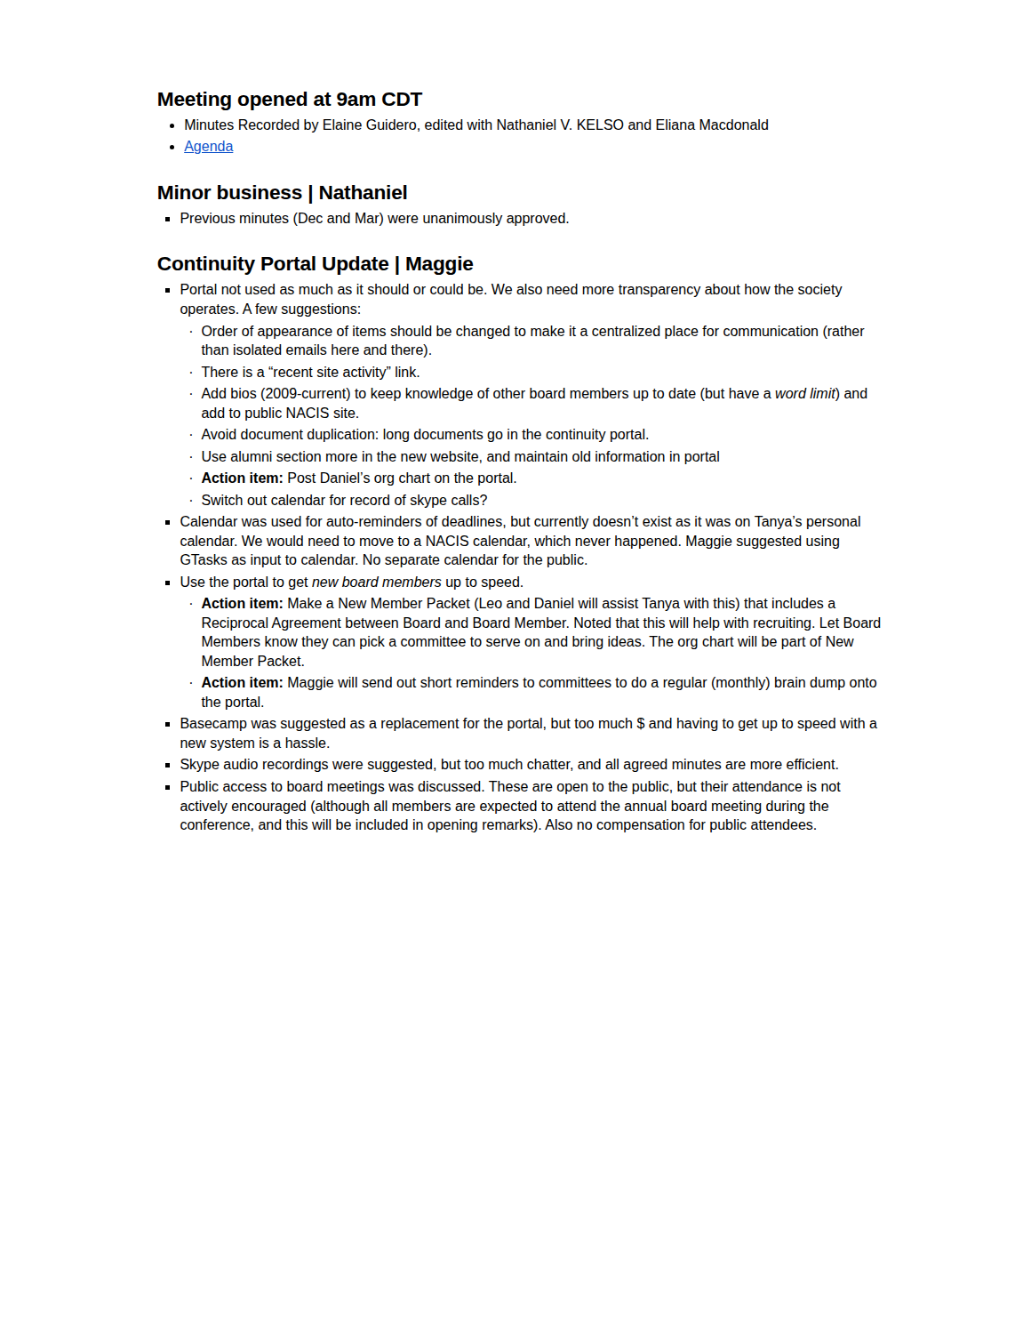Meeting opened at 9am CDT
Minutes Recorded by Elaine Guidero, edited with Nathaniel V. KELSO and Eliana Macdonald
Agenda
Minor business | Nathaniel
Previous minutes (Dec and Mar) were unanimously approved.
Continuity Portal Update | Maggie
Portal not used as much as it should or could be. We also need more transparency about how the society operates. A few suggestions:
Order of appearance of items should be changed to make it a centralized place for communication (rather than isolated emails here and there).
There is a “recent site activity” link.
Add bios (2009-current) to keep knowledge of other board members up to date (but have a word limit) and add to public NACIS site.
Avoid document duplication: long documents go in the continuity portal.
Use alumni section more in the new website, and maintain old information in portal
Action item: Post Daniel’s org chart on the portal.
Switch out calendar for record of skype calls?
Calendar was used for auto-reminders of deadlines, but currently doesn’t exist as it was on Tanya’s personal calendar. We would need to move to a NACIS calendar, which never happened. Maggie suggested using GTasks as input to calendar. No separate calendar for the public.
Use the portal to get new board members up to speed.
Action item: Make a New Member Packet (Leo and Daniel will assist Tanya with this) that includes a Reciprocal Agreement between Board and Board Member. Noted that this will help with recruiting. Let Board Members know they can pick a committee to serve on and bring ideas. The org chart will be part of New Member Packet.
Action item: Maggie will send out short reminders to committees to do a regular (monthly) brain dump onto the portal.
Basecamp was suggested as a replacement for the portal, but too much $ and having to get up to speed with a new system is a hassle.
Skype audio recordings were suggested, but too much chatter, and all agreed minutes are more efficient.
Public access to board meetings was discussed. These are open to the public, but their attendance is not actively encouraged (although all members are expected to attend the annual board meeting during the conference, and this will be included in opening remarks). Also no compensation for public attendees.